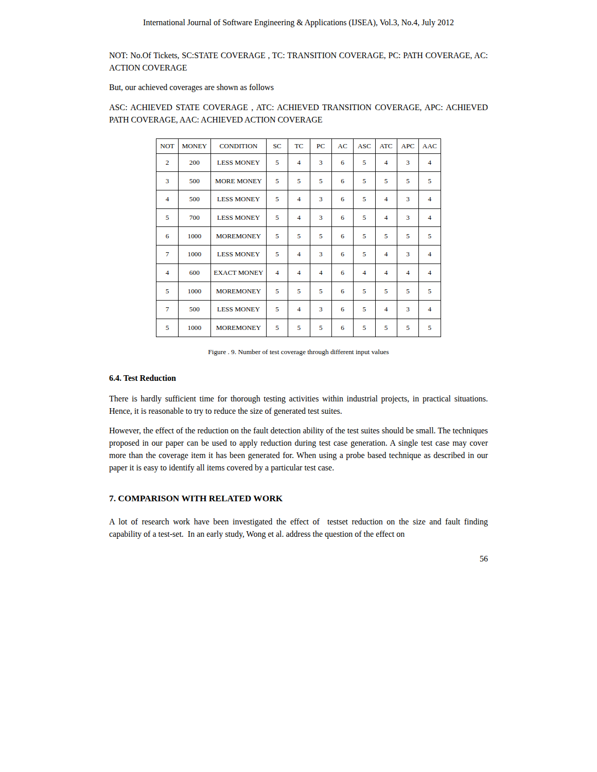International Journal of Software Engineering & Applications (IJSEA), Vol.3, No.4, July 2012
NOT: No.Of Tickets, SC:STATE COVERAGE , TC: TRANSITION COVERAGE, PC: PATH COVERAGE, AC: ACTION COVERAGE
But, our achieved coverages are shown as follows
ASC: ACHIEVED STATE COVERAGE , ATC: ACHIEVED TRANSITION COVERAGE, APC: ACHIEVED PATH COVERAGE, AAC: ACHIEVED ACTION COVERAGE
| NOT | MONEY | CONDITION | SC | TC | PC | AC | ASC | ATC | APC | AAC |
| --- | --- | --- | --- | --- | --- | --- | --- | --- | --- | --- |
| 2 | 200 | LESS MONEY | 5 | 4 | 3 | 6 | 5 | 4 | 3 | 4 |
| 3 | 500 | MORE MONEY | 5 | 5 | 5 | 6 | 5 | 5 | 5 | 5 |
| 4 | 500 | LESS MONEY | 5 | 4 | 3 | 6 | 5 | 4 | 3 | 4 |
| 5 | 700 | LESS MONEY | 5 | 4 | 3 | 6 | 5 | 4 | 3 | 4 |
| 6 | 1000 | MOREMONEY | 5 | 5 | 5 | 6 | 5 | 5 | 5 | 5 |
| 7 | 1000 | LESS MONEY | 5 | 4 | 3 | 6 | 5 | 4 | 3 | 4 |
| 4 | 600 | EXACT MONEY | 4 | 4 | 4 | 6 | 4 | 4 | 4 | 4 |
| 5 | 1000 | MOREMONEY | 5 | 5 | 5 | 6 | 5 | 5 | 5 | 5 |
| 7 | 500 | LESS MONEY | 5 | 4 | 3 | 6 | 5 | 4 | 3 | 4 |
| 5 | 1000 | MOREMONEY | 5 | 5 | 5 | 6 | 5 | 5 | 5 | 5 |
Figure . 9. Number of test coverage through different input values
6.4. Test Reduction
There is hardly sufficient time for thorough testing activities within industrial projects, in practical situations. Hence, it is reasonable to try to reduce the size of generated test suites.
However, the effect of the reduction on the fault detection ability of the test suites should be small. The techniques proposed in our paper can be used to apply reduction during test case generation. A single test case may cover more than the coverage item it has been generated for. When using a probe based technique as described in our paper it is easy to identify all items covered by a particular test case.
7. COMPARISON WITH RELATED WORK
A lot of research work have been investigated the effect of testset reduction on the size and fault finding capability of a test-set. In an early study, Wong et al. address the question of the effect on
56